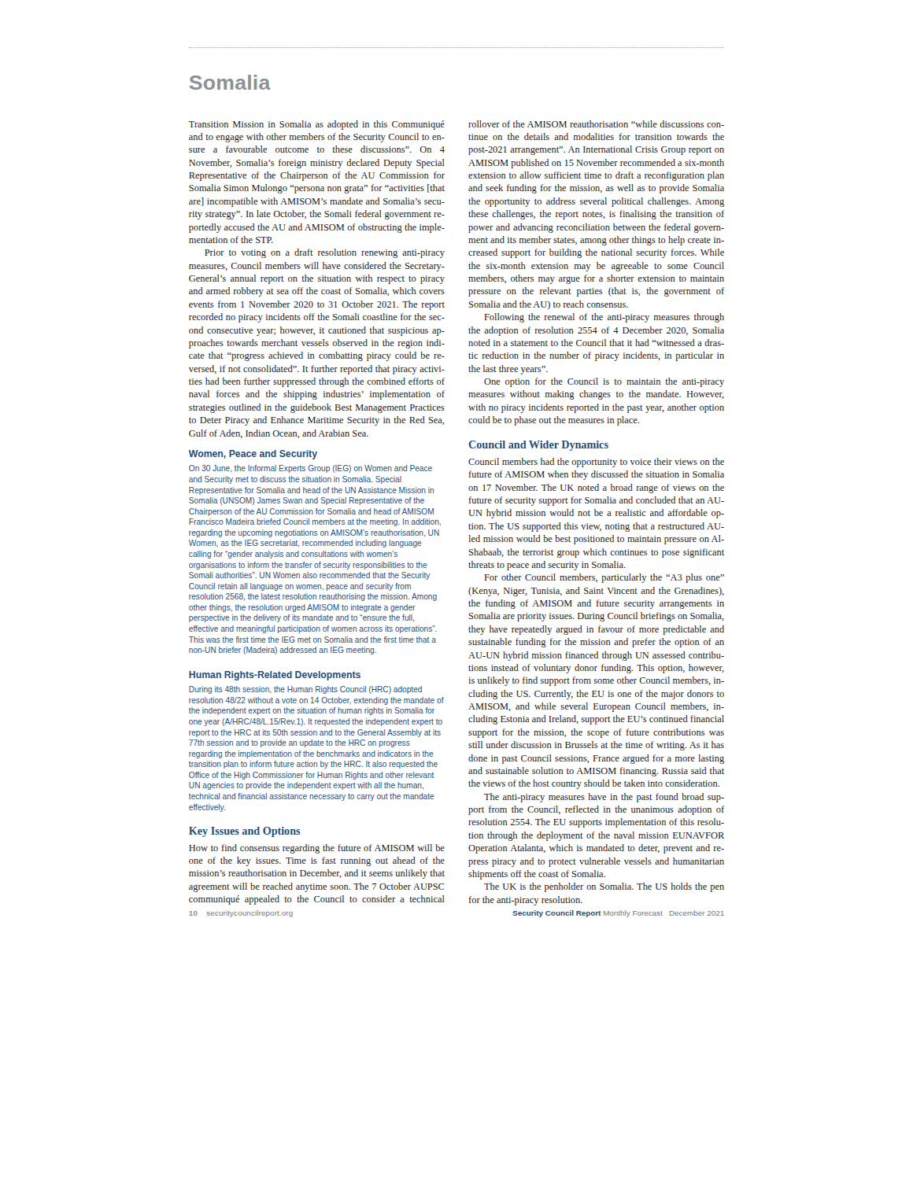Somalia
Transition Mission in Somalia as adopted in this Communiqué and to engage with other members of the Security Council to ensure a favourable outcome to these discussions”. On 4 November, Somalia’s foreign ministry declared Deputy Special Representative of the Chairperson of the AU Commission for Somalia Simon Mulongo “persona non grata” for “activities [that are] incompatible with AMISOM’s mandate and Somalia’s security strategy”. In late October, the Somali federal government reportedly accused the AU and AMISOM of obstructing the implementation of the STP.
Prior to voting on a draft resolution renewing anti-piracy measures, Council members will have considered the Secretary-General’s annual report on the situation with respect to piracy and armed robbery at sea off the coast of Somalia, which covers events from 1 November 2020 to 31 October 2021. The report recorded no piracy incidents off the Somali coastline for the second consecutive year; however, it cautioned that suspicious approaches towards merchant vessels observed in the region indicate that “progress achieved in combatting piracy could be reversed, if not consolidated”. It further reported that piracy activities had been further suppressed through the combined efforts of naval forces and the shipping industries’ implementation of strategies outlined in the guidebook Best Management Practices to Deter Piracy and Enhance Maritime Security in the Red Sea, Gulf of Aden, Indian Ocean, and Arabian Sea.
Women, Peace and Security
On 30 June, the Informal Experts Group (IEG) on Women and Peace and Security met to discuss the situation in Somalia. Special Representative for Somalia and head of the UN Assistance Mission in Somalia (UNSOM) James Swan and Special Representative of the Chairperson of the AU Commission for Somalia and head of AMISOM Francisco Madeira briefed Council members at the meeting. In addition, regarding the upcoming negotiations on AMISOM’s reauthorisation, UN Women, as the IEG secretariat, recommended including language calling for “gender analysis and consultations with women’s organisations to inform the transfer of security responsibilities to the Somali authorities”. UN Women also recommended that the Security Council retain all language on women, peace and security from resolution 2568, the latest resolution reauthorising the mission. Among other things, the resolution urged AMISOM to integrate a gender perspective in the delivery of its mandate and to “ensure the full, effective and meaningful participation of women across its operations”. This was the first time the IEG met on Somalia and the first time that a non-UN briefer (Madeira) addressed an IEG meeting.
Human Rights-Related Developments
During its 48th session, the Human Rights Council (HRC) adopted resolution 48/22 without a vote on 14 October, extending the mandate of the independent expert on the situation of human rights in Somalia for one year (A/HRC/48/L.15/Rev.1). It requested the independent expert to report to the HRC at its 50th session and to the General Assembly at its 77th session and to provide an update to the HRC on progress regarding the implementation of the benchmarks and indicators in the transition plan to inform future action by the HRC. It also requested the Office of the High Commissioner for Human Rights and other relevant UN agencies to provide the independent expert with all the human, technical and financial assistance necessary to carry out the mandate effectively.
Key Issues and Options
How to find consensus regarding the future of AMISOM will be one of the key issues. Time is fast running out ahead of the mission’s reauthorisation in December, and it seems unlikely that agreement will be reached anytime soon. The 7 October AUPSC communiqué appealed to the Council to consider a technical rollover of the AMISOM reauthorisation “while discussions continue on the details and modalities for transition towards the post-2021 arrangement”. An International Crisis Group report on AMISOM published on 15 November recommended a six-month extension to allow sufficient time to draft a reconfiguration plan and seek funding for the mission, as well as to provide Somalia the opportunity to address several political challenges. Among these challenges, the report notes, is finalising the transition of power and advancing reconciliation between the federal government and its member states, among other things to help create increased support for building the national security forces. While the six-month extension may be agreeable to some Council members, others may argue for a shorter extension to maintain pressure on the relevant parties (that is, the government of Somalia and the AU) to reach consensus.
Following the renewal of the anti-piracy measures through the adoption of resolution 2554 of 4 December 2020, Somalia noted in a statement to the Council that it had “witnessed a drastic reduction in the number of piracy incidents, in particular in the last three years”.
One option for the Council is to maintain the anti-piracy measures without making changes to the mandate. However, with no piracy incidents reported in the past year, another option could be to phase out the measures in place.
Council and Wider Dynamics
Council members had the opportunity to voice their views on the future of AMISOM when they discussed the situation in Somalia on 17 November. The UK noted a broad range of views on the future of security support for Somalia and concluded that an AU-UN hybrid mission would not be a realistic and affordable option. The US supported this view, noting that a restructured AU-led mission would be best positioned to maintain pressure on Al-Shabaab, the terrorist group which continues to pose significant threats to peace and security in Somalia.
For other Council members, particularly the “A3 plus one” (Kenya, Niger, Tunisia, and Saint Vincent and the Grenadines), the funding of AMISOM and future security arrangements in Somalia are priority issues. During Council briefings on Somalia, they have repeatedly argued in favour of more predictable and sustainable funding for the mission and prefer the option of an AU-UN hybrid mission financed through UN assessed contributions instead of voluntary donor funding. This option, however, is unlikely to find support from some other Council members, including the US. Currently, the EU is one of the major donors to AMISOM, and while several European Council members, including Estonia and Ireland, support the EU’s continued financial support for the mission, the scope of future contributions was still under discussion in Brussels at the time of writing. As it has done in past Council sessions, France argued for a more lasting and sustainable solution to AMISOM financing. Russia said that the views of the host country should be taken into consideration.
The anti-piracy measures have in the past found broad support from the Council, reflected in the unanimous adoption of resolution 2554. The EU supports implementation of this resolution through the deployment of the naval mission EUNAVFOR Operation Atalanta, which is mandated to deter, prevent and repress piracy and to protect vulnerable vessels and humanitarian shipments off the coast of Somalia.
The UK is the penholder on Somalia. The US holds the pen for the anti-piracy resolution.
10securitycouncilreport.org
Security Council Report Monthly Forecast December 2021